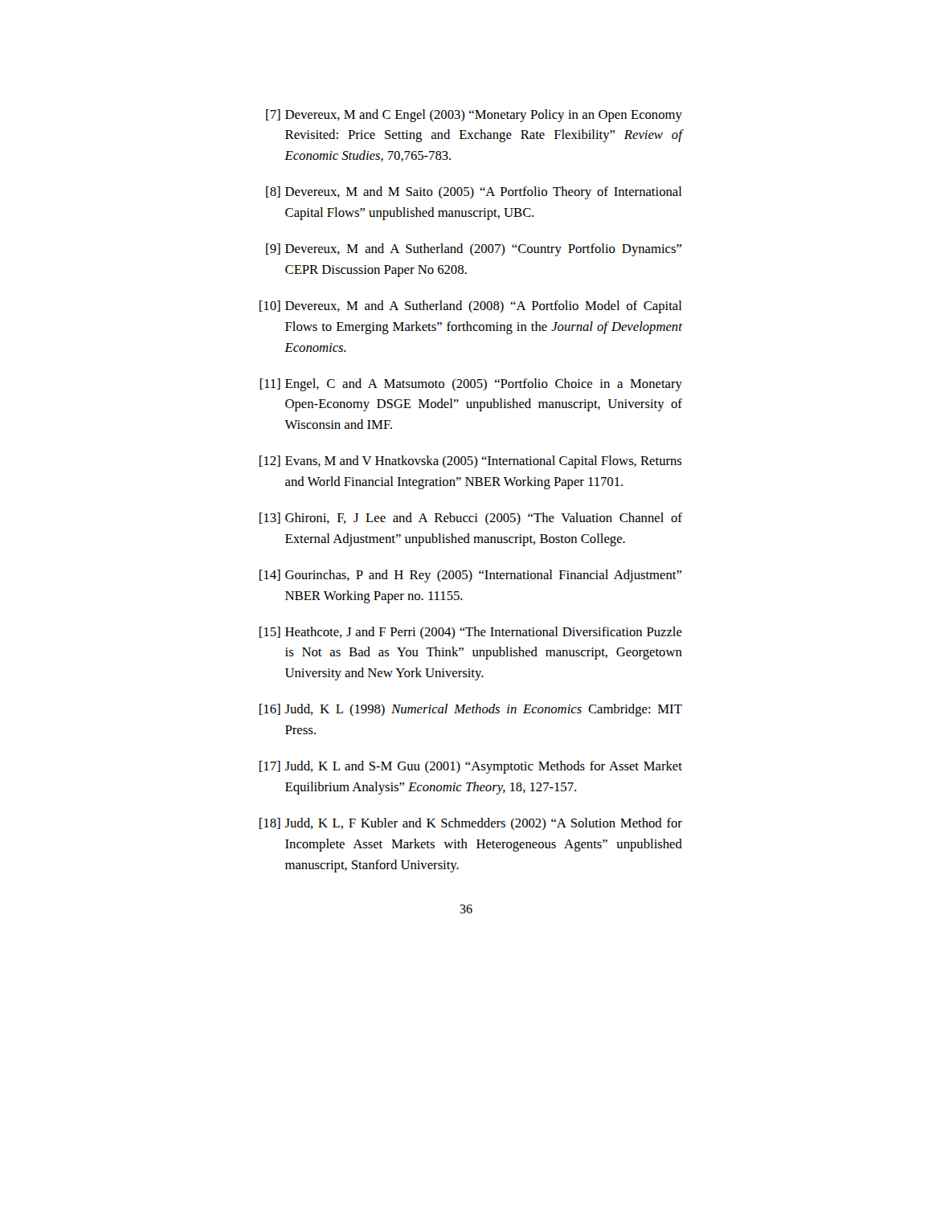[7] Devereux, M and C Engel (2003) “Monetary Policy in an Open Economy Revisited: Price Setting and Exchange Rate Flexibility” Review of Economic Studies, 70,765-783.
[8] Devereux, M and M Saito (2005) “A Portfolio Theory of International Capital Flows” unpublished manuscript, UBC.
[9] Devereux, M and A Sutherland (2007) “Country Portfolio Dynamics” CEPR Discussion Paper No 6208.
[10] Devereux, M and A Sutherland (2008) “A Portfolio Model of Capital Flows to Emerging Markets” forthcoming in the Journal of Development Economics.
[11] Engel, C and A Matsumoto (2005) “Portfolio Choice in a Monetary Open-Economy DSGE Model” unpublished manuscript, University of Wisconsin and IMF.
[12] Evans, M and V Hnatkovska (2005) “International Capital Flows, Returns and World Financial Integration” NBER Working Paper 11701.
[13] Ghironi, F, J Lee and A Rebucci (2005) “The Valuation Channel of External Adjustment” unpublished manuscript, Boston College.
[14] Gourinchas, P and H Rey (2005) “International Financial Adjustment” NBER Working Paper no. 11155.
[15] Heathcote, J and F Perri (2004) “The International Diversification Puzzle is Not as Bad as You Think” unpublished manuscript, Georgetown University and New York University.
[16] Judd, K L (1998) Numerical Methods in Economics Cambridge: MIT Press.
[17] Judd, K L and S-M Guu (2001) “Asymptotic Methods for Asset Market Equilibrium Analysis” Economic Theory, 18, 127-157.
[18] Judd, K L, F Kubler and K Schmedders (2002) “A Solution Method for Incomplete Asset Markets with Heterogeneous Agents” unpublished manuscript, Stanford University.
36